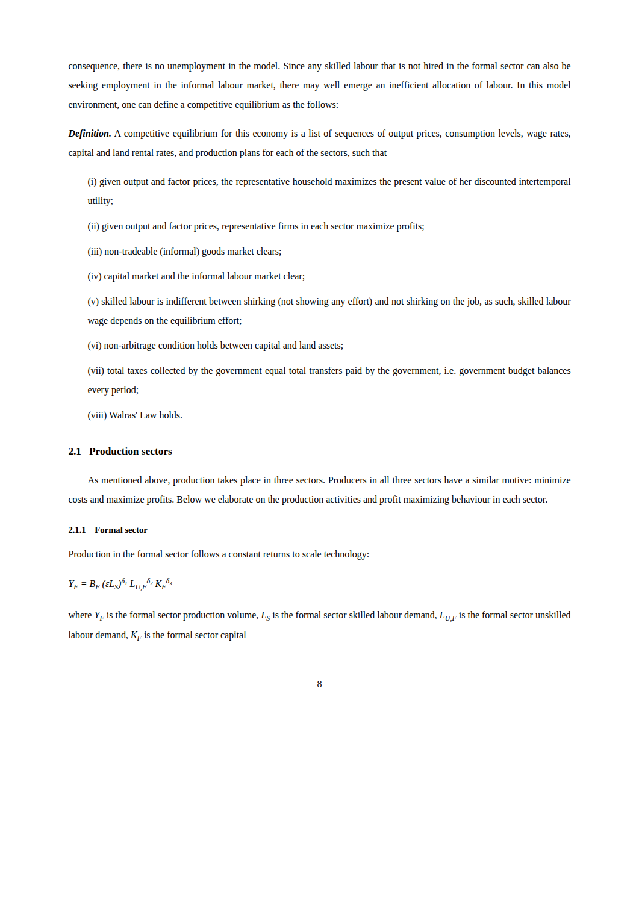consequence, there is no unemployment in the model. Since any skilled labour that is not hired in the formal sector can also be seeking employment in the informal labour market, there may well emerge an inefficient allocation of labour. In this model environment, one can define a competitive equilibrium as the follows:
Definition. A competitive equilibrium for this economy is a list of sequences of output prices, consumption levels, wage rates, capital and land rental rates, and production plans for each of the sectors, such that
(i) given output and factor prices, the representative household maximizes the present value of her discounted intertemporal utility;
(ii) given output and factor prices, representative firms in each sector maximize profits;
(iii) non-tradeable (informal) goods market clears;
(iv) capital market and the informal labour market clear;
(v) skilled labour is indifferent between shirking (not showing any effort) and not shirking on the job, as such, skilled labour wage depends on the equilibrium effort;
(vi) non-arbitrage condition holds between capital and land assets;
(vii) total taxes collected by the government equal total transfers paid by the government, i.e. government budget balances every period;
(viii) Walras' Law holds.
2.1 Production sectors
As mentioned above, production takes place in three sectors. Producers in all three sectors have a similar motive: minimize costs and maximize profits. Below we elaborate on the production activities and profit maximizing behaviour in each sector.
2.1.1 Formal sector
Production in the formal sector follows a constant returns to scale technology:
YF = BF (εLS)δ1 LU,Fδ2 KFδ3
where YF is the formal sector production volume, LS is the formal sector skilled labour demand, LU,F is the formal sector unskilled labour demand, KF is the formal sector capital
8